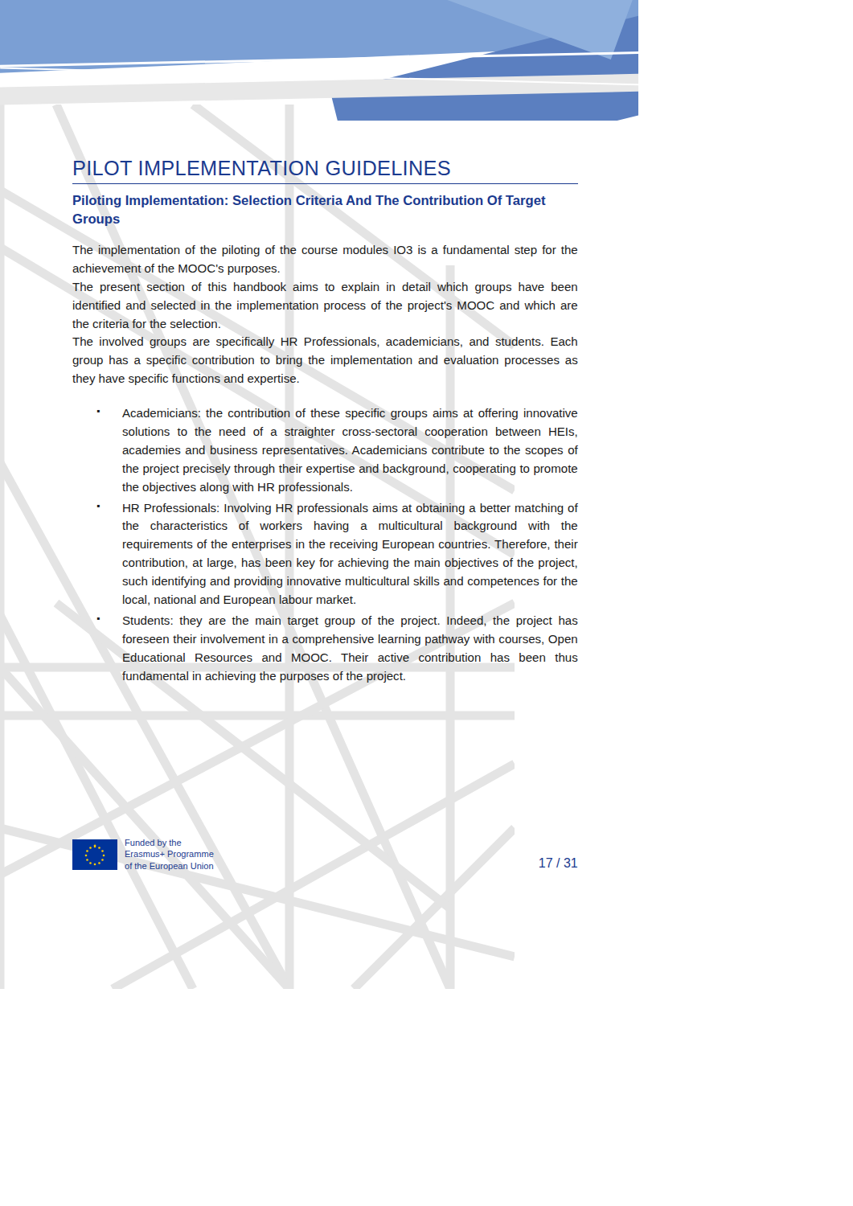PILOT IMPLEMENTATION GUIDELINES
Piloting Implementation: Selection Criteria And The Contribution Of Target Groups
The implementation of the piloting of the course modules IO3 is a fundamental step for the achievement of the MOOC's purposes.
The present section of this handbook aims to explain in detail which groups have been identified and selected in the implementation process of the project's MOOC and which are the criteria for the selection.
The involved groups are specifically HR Professionals, academicians, and students. Each group has a specific contribution to bring the implementation and evaluation processes as they have specific functions and expertise.
Academicians: the contribution of these specific groups aims at offering innovative solutions to the need of a straighter cross-sectoral cooperation between HEIs, academies and business representatives. Academicians contribute to the scopes of the project precisely through their expertise and background, cooperating to promote the objectives along with HR professionals.
HR Professionals: Involving HR professionals aims at obtaining a better matching of the characteristics of workers having a multicultural background with the requirements of the enterprises in the receiving European countries. Therefore, their contribution, at large, has been key for achieving the main objectives of the project, such identifying and providing innovative multicultural skills and competences for the local, national and European labour market.
Students: they are the main target group of the project. Indeed, the project has foreseen their involvement in a comprehensive learning pathway with courses, Open Educational Resources and MOOC. Their active contribution has been thus fundamental in achieving the purposes of the project.
Funded by the
Erasmus+ Programme
of the European Union
17 / 31